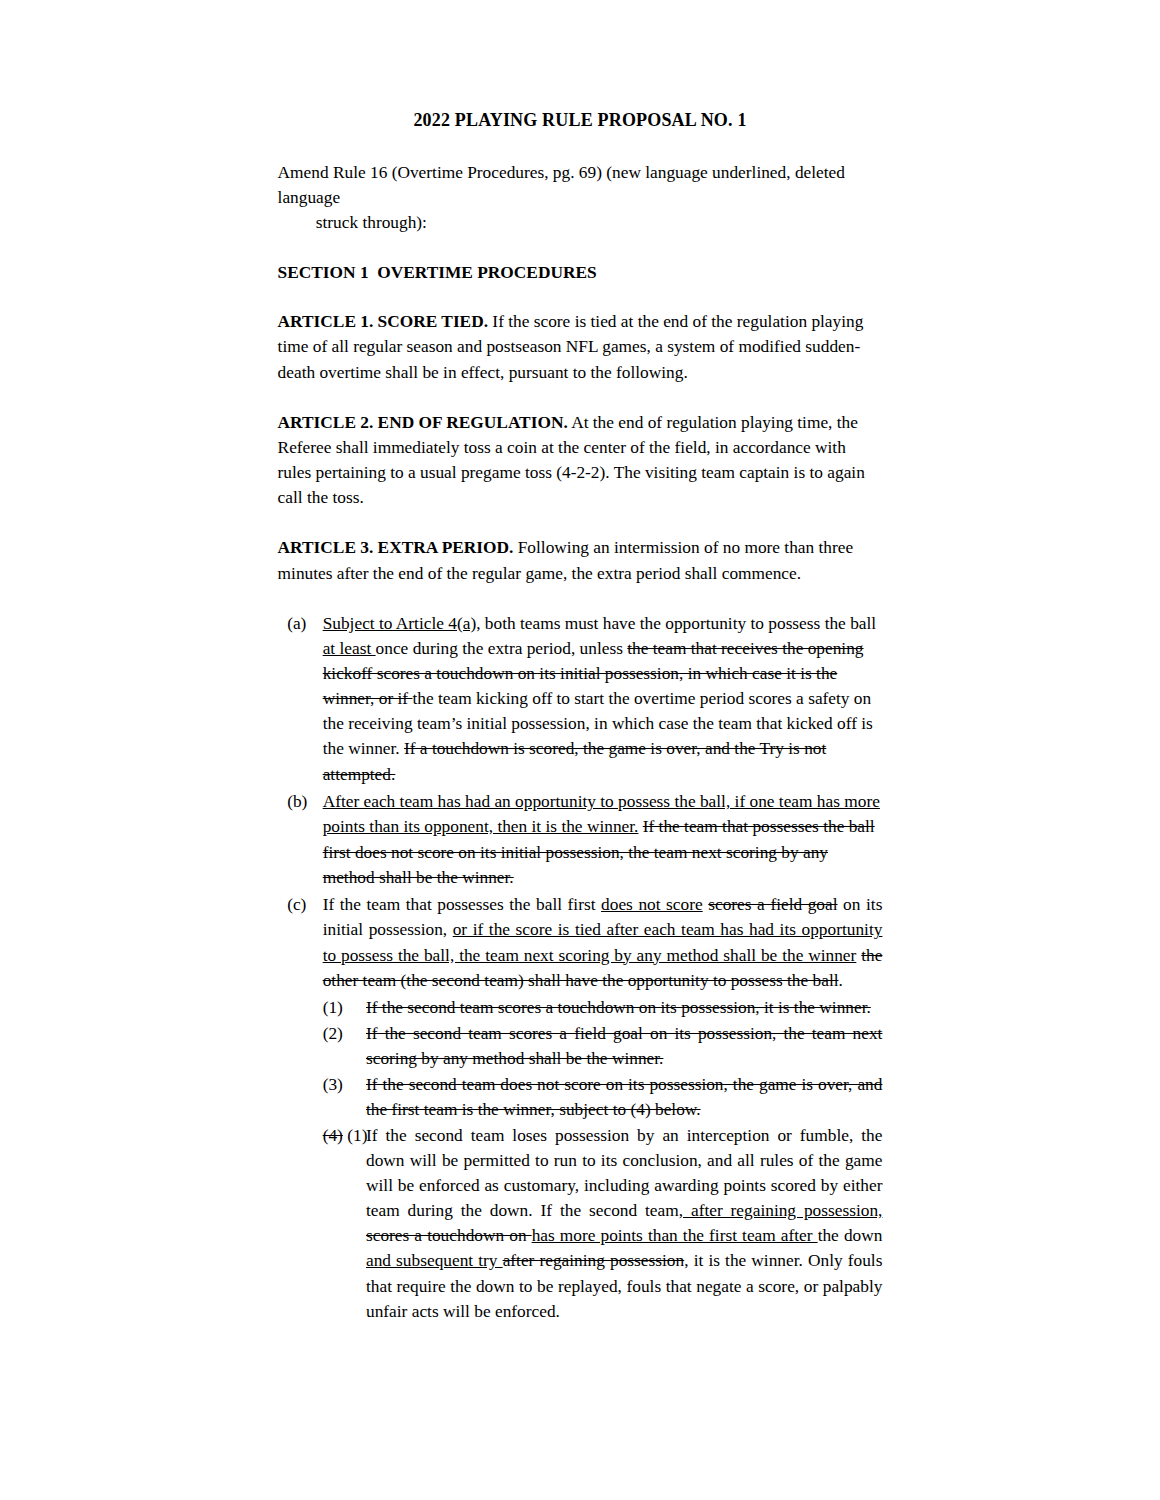2022 PLAYING RULE PROPOSAL NO. 1
Amend Rule 16 (Overtime Procedures, pg. 69) (new language underlined, deleted language struck through):
SECTION 1 OVERTIME PROCEDURES
ARTICLE 1. SCORE TIED. If the score is tied at the end of the regulation playing time of all regular season and postseason NFL games, a system of modified sudden-death overtime shall be in effect, pursuant to the following.
ARTICLE 2. END OF REGULATION. At the end of regulation playing time, the Referee shall immediately toss a coin at the center of the field, in accordance with rules pertaining to a usual pregame toss (4-2-2). The visiting team captain is to again call the toss.
ARTICLE 3. EXTRA PERIOD. Following an intermission of no more than three minutes after the end of the regular game, the extra period shall commence.
(a) Subject to Article 4(a), both teams must have the opportunity to possess the ball at least once during the extra period, unless the team that receives the opening kickoff scores a touchdown on its initial possession, in which case it is the winner, or if the team kicking off to start the overtime period scores a safety on the receiving team’s initial possession, in which case the team that kicked off is the winner. If a touchdown is scored, the game is over, and the Try is not attempted.
(b) After each team has had an opportunity to possess the ball, if one team has more points than its opponent, then it is the winner. If the team that possesses the ball first does not score on its initial possession, the team next scoring by any method shall be the winner.
(c) If the team that possesses the ball first does not score scores a field goal on its initial possession, or if the score is tied after each team has had its opportunity to possess the ball, the team next scoring by any method shall be the winner the other team (the second team) shall have the opportunity to possess the ball.
(1) If the second team scores a touchdown on its possession, it is the winner.
(2) If the second team scores a field goal on its possession, the team next scoring by any method shall be the winner.
(3) If the second team does not score on its possession, the game is over, and the first team is the winner, subject to (4) below.
(4) (1) If the second team loses possession by an interception or fumble, the down will be permitted to run to its conclusion, and all rules of the game will be enforced as customary, including awarding points scored by either team during the down. If the second team, after regaining possession, scores a touchdown on has more points than the first team after the down and subsequent try after regaining possession, it is the winner. Only fouls that require the down to be replayed, fouls that negate a score, or palpably unfair acts will be enforced.